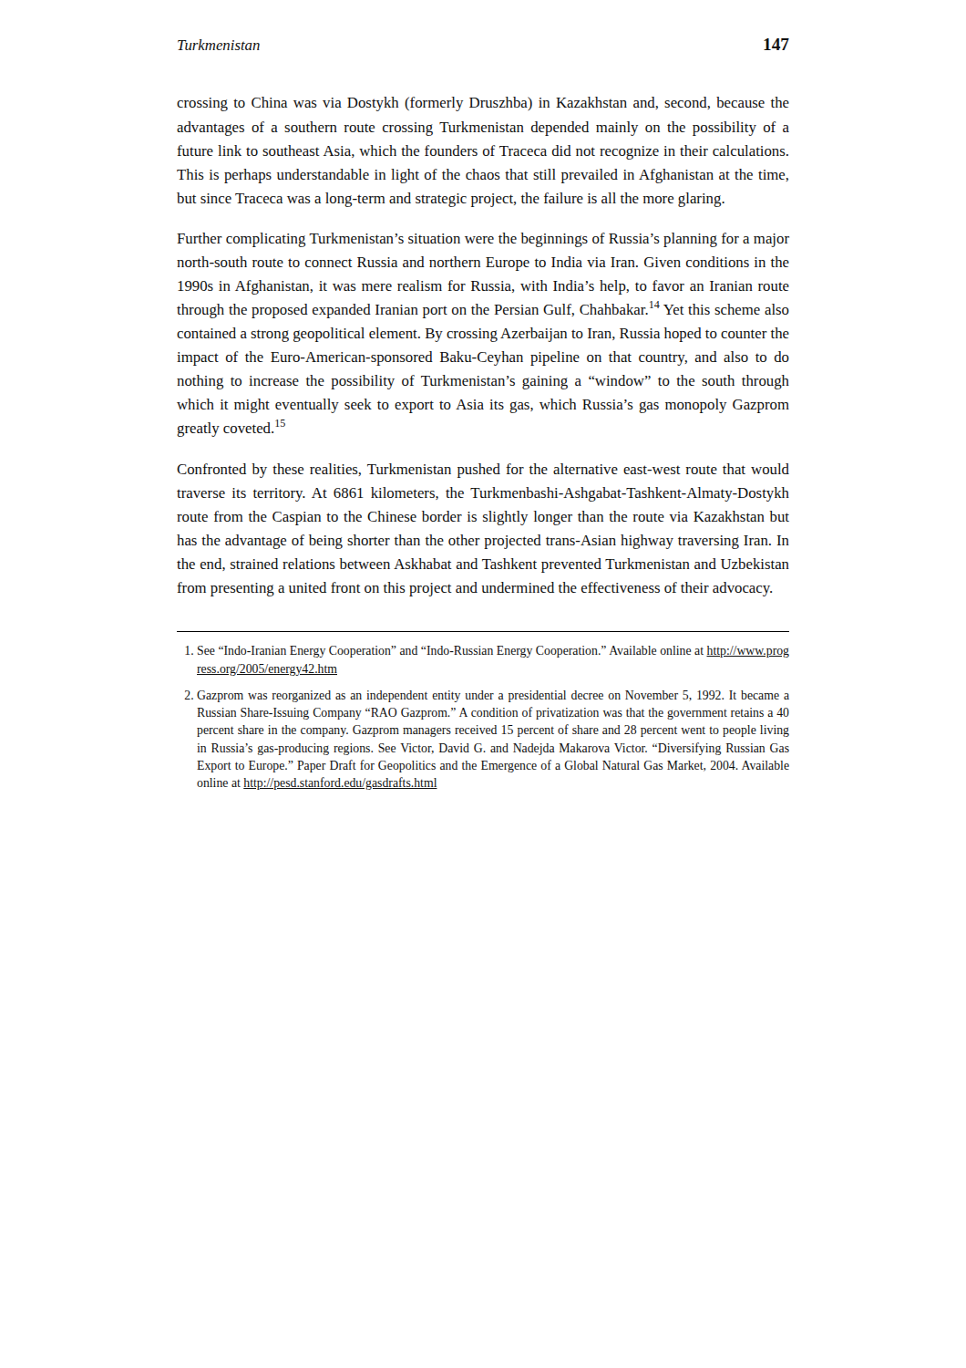Turkmenistan 147
crossing to China was via Dostykh (formerly Druszhba) in Kazakhstan and, second, because the advantages of a southern route crossing Turkmenistan depended mainly on the possibility of a future link to southeast Asia, which the founders of Traceca did not recognize in their calculations. This is perhaps understandable in light of the chaos that still prevailed in Afghanistan at the time, but since Traceca was a long-term and strategic project, the failure is all the more glaring.
Further complicating Turkmenistan’s situation were the beginnings of Russia’s planning for a major north-south route to connect Russia and northern Europe to India via Iran. Given conditions in the 1990s in Afghanistan, it was mere realism for Russia, with India’s help, to favor an Iranian route through the proposed expanded Iranian port on the Persian Gulf, Chahbakar.14 Yet this scheme also contained a strong geopolitical element. By crossing Azerbaijan to Iran, Russia hoped to counter the impact of the Euro-American-sponsored Baku-Ceyhan pipeline on that country, and also to do nothing to increase the possibility of Turkmenistan’s gaining a “window” to the south through which it might eventually seek to export to Asia its gas, which Russia’s gas monopoly Gazprom greatly coveted.15
Confronted by these realities, Turkmenistan pushed for the alternative east-west route that would traverse its territory. At 6861 kilometers, the Turkmenbashi-Ashgabat-Tashkent-Almaty-Dostykh route from the Caspian to the Chinese border is slightly longer than the route via Kazakhstan but has the advantage of being shorter than the other projected trans-Asian highway traversing Iran. In the end, strained relations between Askhabat and Tashkent prevented Turkmenistan and Uzbekistan from presenting a united front on this project and undermined the effectiveness of their advocacy.
See “Indo-Iranian Energy Cooperation” and “Indo-Russian Energy Cooperation.” Available online at http://www.progress.org/2005/energy42.htm
Gazprom was reorganized as an independent entity under a presidential decree on November 5, 1992. It became a Russian Share-Issuing Company “RAO Gazprom.” A condition of privatization was that the government retains a 40 percent share in the company. Gazprom managers received 15 percent of share and 28 percent went to people living in Russia’s gas-producing regions. See Victor, David G. and Nadejda Makarova Victor. “Diversifying Russian Gas Export to Europe.” Paper Draft for Geopolitics and the Emergence of a Global Natural Gas Market, 2004. Available online at http://pesd.stanford.edu/gasdrafts.html